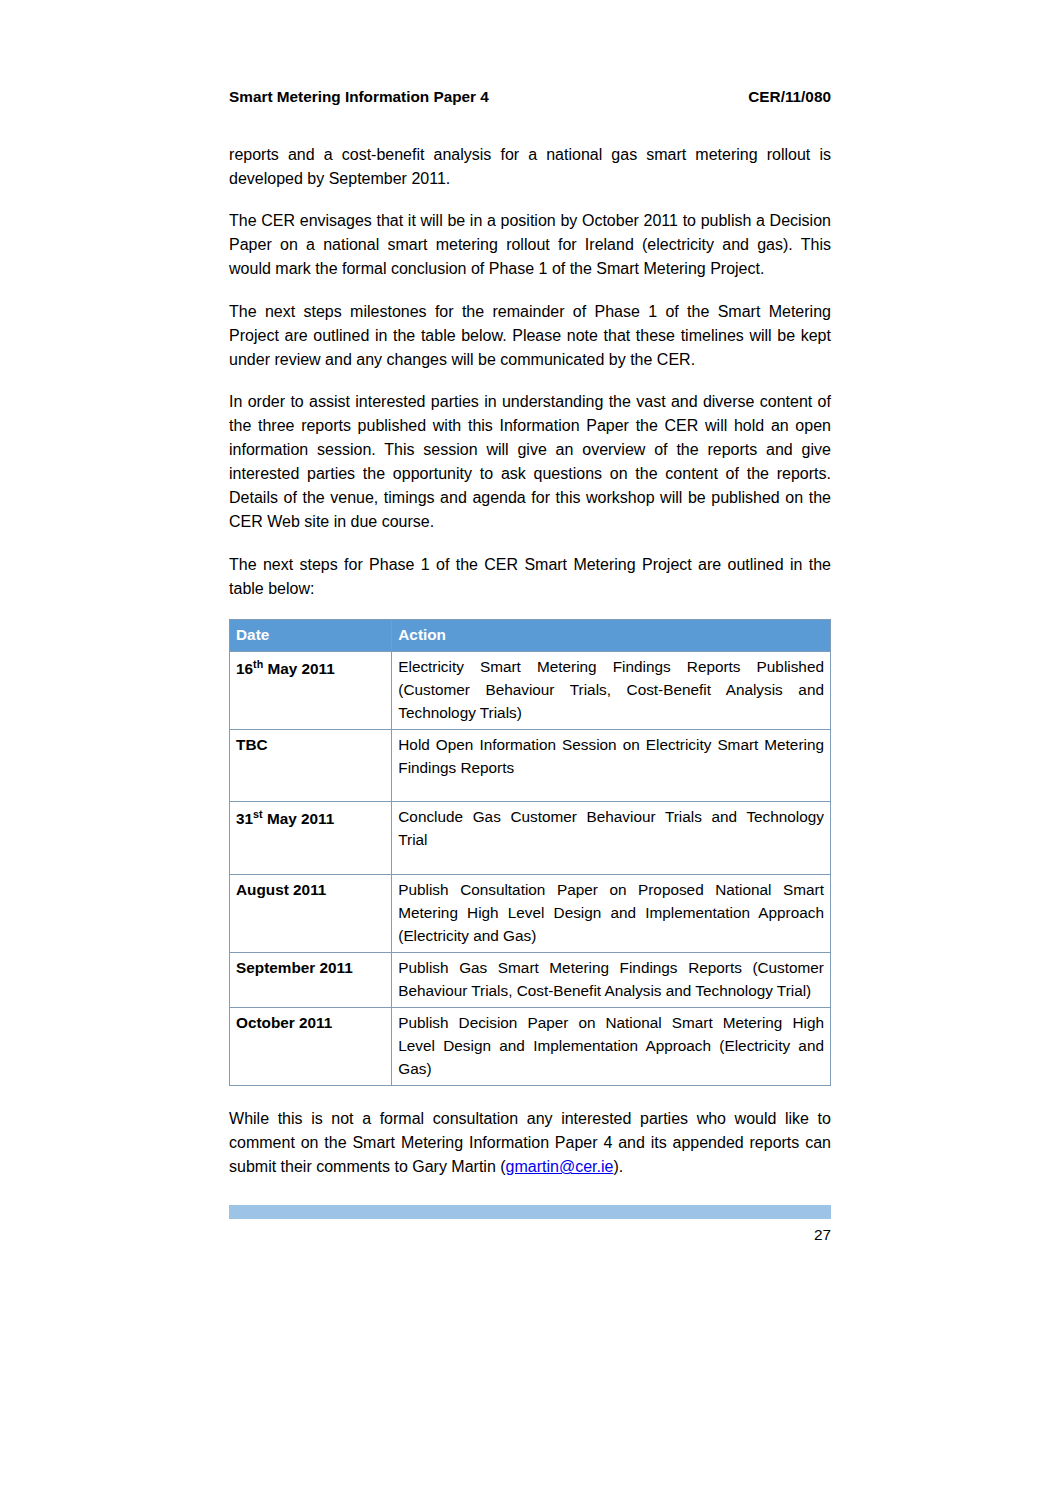Smart Metering Information Paper 4 CER/11/080
reports and a cost-benefit analysis for a national gas smart metering rollout is developed by September 2011.
The CER envisages that it will be in a position by October 2011 to publish a Decision Paper on a national smart metering rollout for Ireland (electricity and gas). This would mark the formal conclusion of Phase 1 of the Smart Metering Project.
The next steps milestones for the remainder of Phase 1 of the Smart Metering Project are outlined in the table below. Please note that these timelines will be kept under review and any changes will be communicated by the CER.
In order to assist interested parties in understanding the vast and diverse content of the three reports published with this Information Paper the CER will hold an open information session. This session will give an overview of the reports and give interested parties the opportunity to ask questions on the content of the reports. Details of the venue, timings and agenda for this workshop will be published on the CER Web site in due course.
The next steps for Phase 1 of the CER Smart Metering Project are outlined in the table below:
| Date | Action |
| --- | --- |
| 16 th May 2011 | Electricity Smart Metering Findings Reports Published (Customer Behaviour Trials, Cost-Benefit Analysis and Technology Trials) |
| TBC | Hold Open Information Session on Electricity Smart Metering Findings Reports |
| 31 st May 2011 | Conclude Gas Customer Behaviour Trials and Technology Trial |
| August 2011 | Publish Consultation Paper on Proposed National Smart Metering High Level Design and Implementation Approach (Electricity and Gas) |
| September 2011 | Publish Gas Smart Metering Findings Reports (Customer Behaviour Trials, Cost-Benefit Analysis and Technology Trial) |
| October 2011 | Publish Decision Paper on National Smart Metering High Level Design and Implementation Approach (Electricity and Gas) |
While this is not a formal consultation any interested parties who would like to comment on the Smart Metering Information Paper 4 and its appended reports can submit their comments to Gary Martin (gmartin@cer.ie).
27